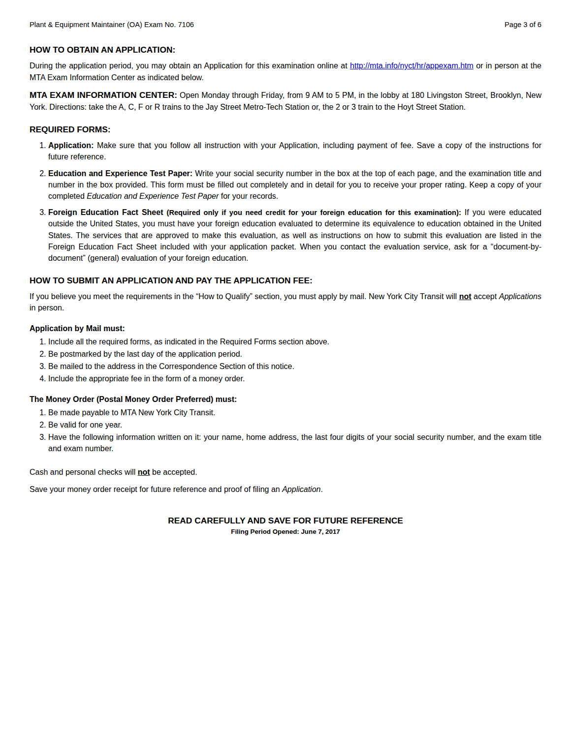Plant & Equipment Maintainer (OA) Exam No. 7106 Page 3 of 6
HOW TO OBTAIN AN APPLICATION:
During the application period, you may obtain an Application for this examination online at http://mta.info/nyct/hr/appexam.htm or in person at the MTA Exam Information Center as indicated below.
MTA EXAM INFORMATION CENTER: Open Monday through Friday, from 9 AM to 5 PM, in the lobby at 180 Livingston Street, Brooklyn, New York. Directions: take the A, C, F or R trains to the Jay Street Metro-Tech Station or, the 2 or 3 train to the Hoyt Street Station.
REQUIRED FORMS:
Application: Make sure that you follow all instruction with your Application, including payment of fee. Save a copy of the instructions for future reference.
Education and Experience Test Paper: Write your social security number in the box at the top of each page, and the examination title and number in the box provided. This form must be filled out completely and in detail for you to receive your proper rating. Keep a copy of your completed Education and Experience Test Paper for your records.
Foreign Education Fact Sheet (Required only if you need credit for your foreign education for this examination): If you were educated outside the United States, you must have your foreign education evaluated to determine its equivalence to education obtained in the United States. The services that are approved to make this evaluation, as well as instructions on how to submit this evaluation are listed in the Foreign Education Fact Sheet included with your application packet. When you contact the evaluation service, ask for a “document-by-document” (general) evaluation of your foreign education.
HOW TO SUBMIT AN APPLICATION AND PAY THE APPLICATION FEE:
If you believe you meet the requirements in the “How to Qualify” section, you must apply by mail. New York City Transit will not accept Applications in person.
Application by Mail must:
Include all the required forms, as indicated in the Required Forms section above.
Be postmarked by the last day of the application period.
Be mailed to the address in the Correspondence Section of this notice.
Include the appropriate fee in the form of a money order.
The Money Order (Postal Money Order Preferred) must:
Be made payable to MTA New York City Transit.
Be valid for one year.
Have the following information written on it: your name, home address, the last four digits of your social security number, and the exam title and exam number.
Cash and personal checks will not be accepted.
Save your money order receipt for future reference and proof of filing an Application.
READ CAREFULLY AND SAVE FOR FUTURE REFERENCE
Filing Period Opened: June 7, 2017